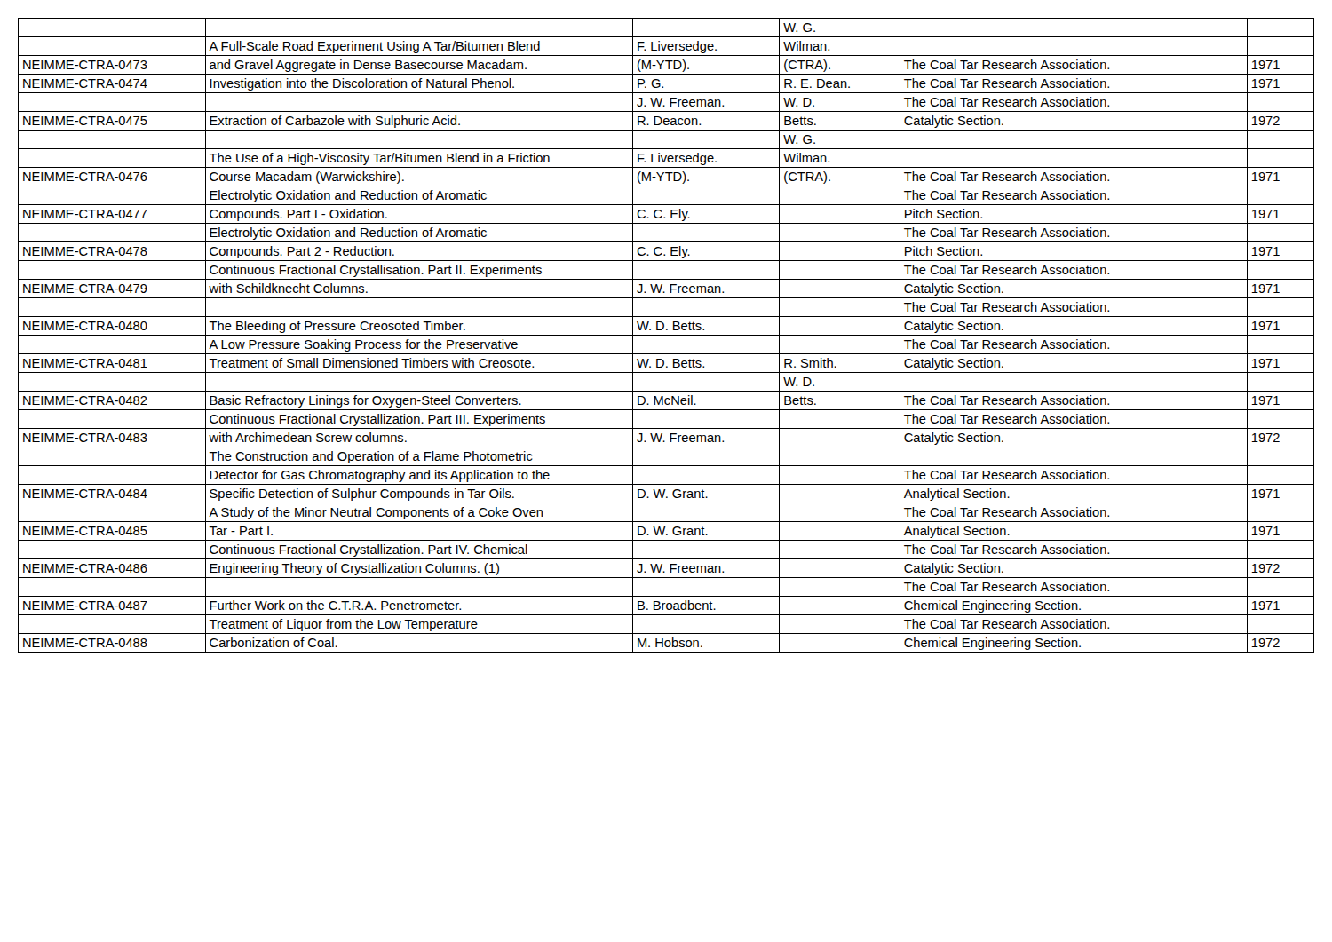| | | | W. G. | | |
| | A Full-Scale Road Experiment Using A Tar/Bitumen Blend | F. Liversedge. | Wilman. | | |
| NEIMME-CTRA-0473 | and Gravel Aggregate in Dense Basecourse Macadam. | (M-YTD). | (CTRA). | The Coal Tar Research Association. | 1971 |
| NEIMME-CTRA-0474 | Investigation into the Discoloration of Natural Phenol. | P. G. | R. E. Dean. | The Coal Tar Research Association. | 1971 |
| | | J. W. Freeman. | W. D. | The Coal Tar Research Association. | |
| NEIMME-CTRA-0475 | Extraction of Carbazole with Sulphuric Acid. | R. Deacon. | Betts. | Catalytic Section. | 1972 |
| | | | W. G. | | |
| | The Use of a High-Viscosity Tar/Bitumen Blend in a Friction | F. Liversedge. | Wilman. | | |
| NEIMME-CTRA-0476 | Course Macadam (Warwickshire). | (M-YTD). | (CTRA). | The Coal Tar Research Association. | 1971 |
| | Electrolytic Oxidation and Reduction of Aromatic | | | The Coal Tar Research Association. | |
| NEIMME-CTRA-0477 | Compounds. Part I - Oxidation. | C. C. Ely. | | Pitch Section. | 1971 |
| | Electrolytic Oxidation and Reduction of Aromatic | | | The Coal Tar Research Association. | |
| NEIMME-CTRA-0478 | Compounds. Part 2 - Reduction. | C. C. Ely. | | Pitch Section. | 1971 |
| | Continuous Fractional Crystallisation. Part II. Experiments | | | The Coal Tar Research Association. | |
| NEIMME-CTRA-0479 | with Schildknecht Columns. | J. W. Freeman. | | Catalytic Section. | 1971 |
| | | | | The Coal Tar Research Association. | |
| NEIMME-CTRA-0480 | The Bleeding of Pressure Creosoted Timber. | W. D. Betts. | | Catalytic Section. | 1971 |
| | A Low Pressure Soaking Process for the Preservative | | | The Coal Tar Research Association. | |
| NEIMME-CTRA-0481 | Treatment of Small Dimensioned Timbers with Creosote. | W. D. Betts. | R. Smith. | Catalytic Section. | 1971 |
| | | | W. D. | | |
| NEIMME-CTRA-0482 | Basic Refractory Linings for Oxygen-Steel Converters. | D. McNeil. | Betts. | The Coal Tar Research Association. | 1971 |
| | Continuous Fractional Crystallization. Part III. Experiments | | | The Coal Tar Research Association. | |
| NEIMME-CTRA-0483 | with Archimedean Screw columns. | J. W. Freeman. | | Catalytic Section. | 1972 |
| | The Construction and Operation of a Flame Photometric | | | | |
| | Detector for Gas Chromatography and its Application to the | | | The Coal Tar Research Association. | |
| NEIMME-CTRA-0484 | Specific Detection of Sulphur Compounds in Tar Oils. | D. W. Grant. | | Analytical Section. | 1971 |
| | A Study of the Minor Neutral Components of a Coke Oven | | | The Coal Tar Research Association. | |
| NEIMME-CTRA-0485 | Tar - Part I. | D. W. Grant. | | Analytical Section. | 1971 |
| | Continuous Fractional Crystallization. Part IV. Chemical | | | The Coal Tar Research Association. | |
| NEIMME-CTRA-0486 | Engineering Theory of Crystallization Columns. (1) | J. W. Freeman. | | Catalytic Section. | 1972 |
| | | | | The Coal Tar Research Association. | |
| NEIMME-CTRA-0487 | Further Work on the C.T.R.A. Penetrometer. | B. Broadbent. | | Chemical Engineering Section. | 1971 |
| | Treatment of Liquor from the Low Temperature | | | The Coal Tar Research Association. | |
| NEIMME-CTRA-0488 | Carbonization of Coal. | M. Hobson. | | Chemical Engineering Section. | 1972 |